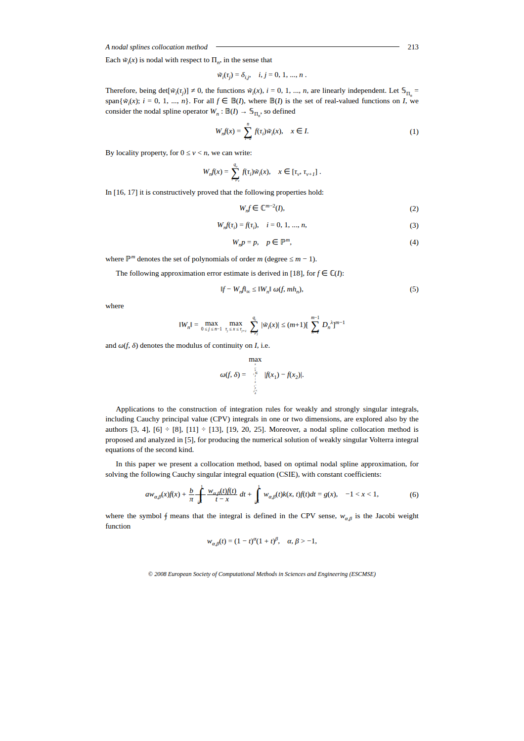A nodal splines collocation method 213
Each w̃i(x) is nodal with respect to Πn, in the sense that
w̃i(τj) = δi,j, i, j = 0, 1, ..., n .
Therefore, being det[w̃i(τj)] ≠ 0, the functions w̃i(x), i = 0, 1, ..., n, are linearly independent. Let 𝕊Πn = span{w̃i(x); i = 0, 1, ..., n}. For all f ∈ 𝔹(I), where 𝔹(I) is the set of real-valued functions on I, we consider the nodal spline operator Wn : 𝔹(I) → 𝕊Πn, so defined
Wnf(x) = n∑i=0 f(τi)w̃i(x), x ∈ I. (1)
By locality property, for 0 ≤ ν < n, we can write:
Wnf(x) = qν∑i=pν f(τi)w̃i(x), x ∈ [τν, τν+1] .
In [16, 17] it is constructively proved that the following properties hold:
Wnf ∈ ℂm−2(I), (2)
Wnf(τi) = f(τi), i = 0, 1, ..., n, (3)
Wnp = p, p ∈ ℙm, (4)
where ℙm denotes the set of polynomials of order m (degree ≤ m − 1).
The following approximation error estimate is derived in [18], for f ∈ ℂ(I):
‖f − Wnf‖∞ ≤ ‖Wn‖ ω(f, mhn), (5)
where
‖Wn‖ = max 0 ≤ j ≤ n−1 max τj ≤ x ≤ τj+1 qj∑i=pj |w̃i(x)| ≤ (m+1)[ m−1∑λ=1 Dnλ]m−1
and ω(f, δ) denotes the modulus of continuity on I, i.e.
ω(f, δ) = max x1, x2 ∈ I|x1−x2| ≤ δ |f(x1) − f(x2)|.
Applications to the construction of integration rules for weakly and strongly singular integrals, including Cauchy principal value (CPV) integrals in one or two dimensions, are explored also by the authors [3, 4], [6] ÷ [8], [11] ÷ [13], [19, 20, 25]. Moreover, a nodal spline collocation method is proposed and analyzed in [5], for producing the numerical solution of weakly singular Volterra integral equations of the second kind.
In this paper we present a collocation method, based on optimal nodal spline approximation, for solving the following Cauchy singular integral equation (CSIE), with constant coefficients:
awα,β(x)f(x) + bπ 1∫−1 wα,β(t)f(t) t − x dt + 1∫−1 wα,β(t)k(x, t)f(t)dt = g(x), −1 < x < 1, (6)
where the symbol ∫ means that the integral is defined in the CPV sense, wα,β is the Jacobi weight function
wα,β(t) = (1 − t)α(1 + t)β, α, β > −1,
© 2008 European Society of Computational Methods in Sciences and Engineering (ESCMSE)